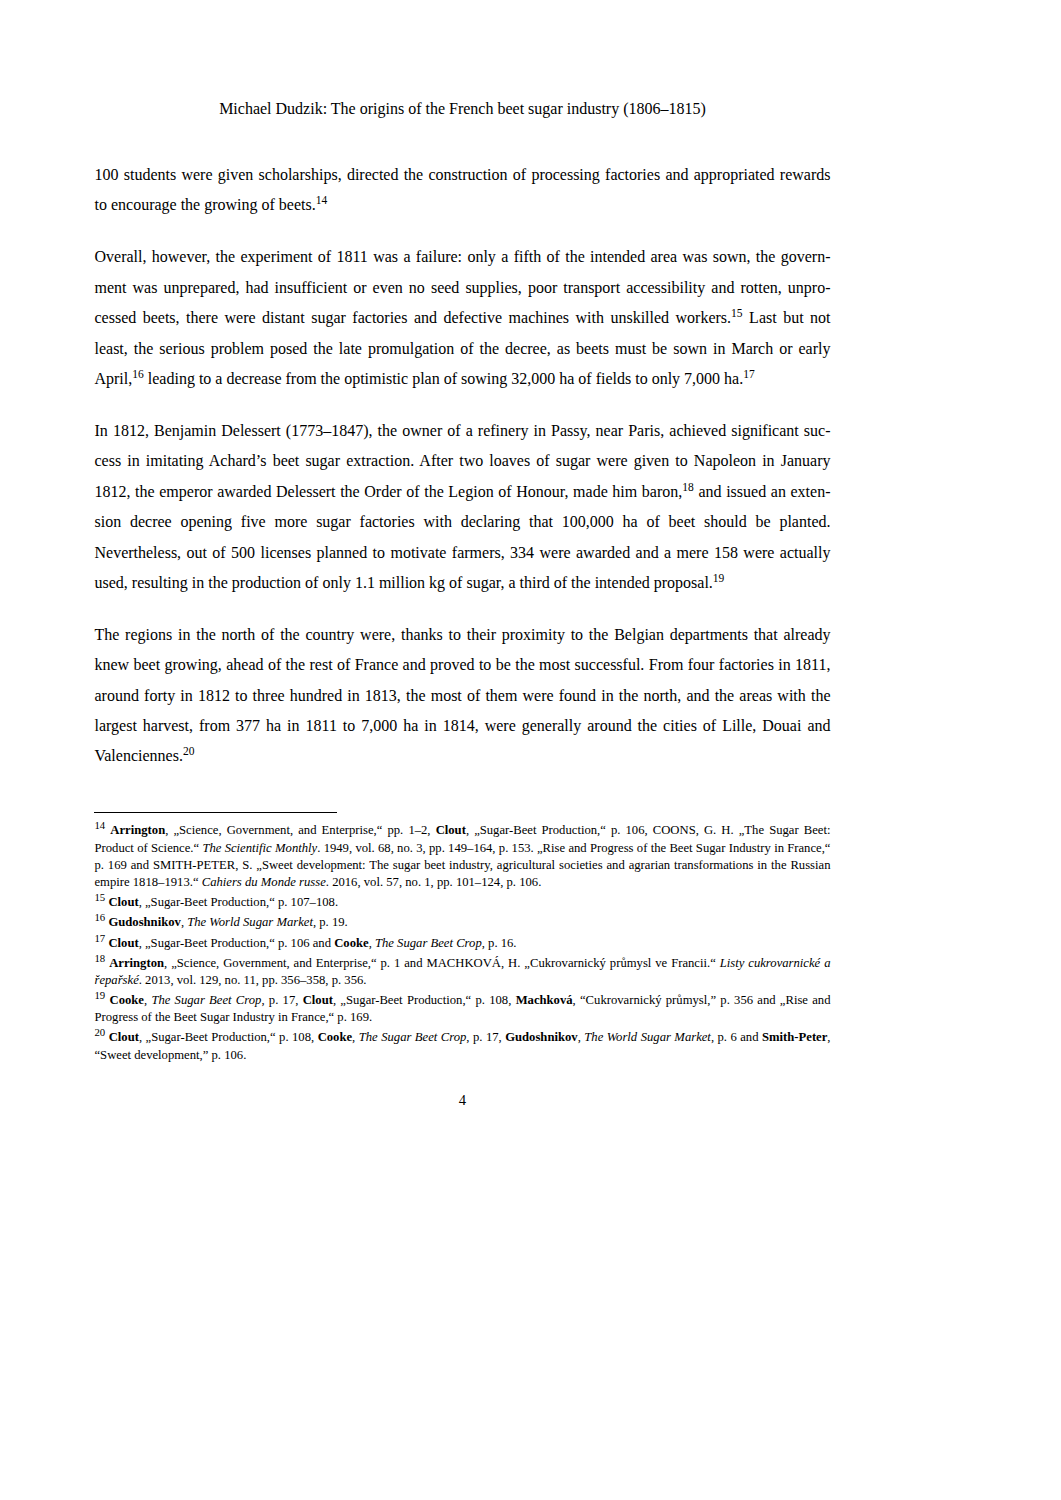Michael Dudzik: The origins of the French beet sugar industry (1806–1815)
100 students were given scholarships, directed the construction of processing factories and appropriated rewards to encourage the growing of beets.14
Overall, however, the experiment of 1811 was a failure: only a fifth of the intended area was sown, the government was unprepared, had insufficient or even no seed supplies, poor transport accessibility and rotten, unprocessed beets, there were distant sugar factories and defective machines with unskilled workers.15 Last but not least, the serious problem posed the late promulgation of the decree, as beets must be sown in March or early April,16 leading to a decrease from the optimistic plan of sowing 32,000 ha of fields to only 7,000 ha.17
In 1812, Benjamin Delessert (1773–1847), the owner of a refinery in Passy, near Paris, achieved significant success in imitating Achard’s beet sugar extraction. After two loaves of sugar were given to Napoleon in January 1812, the emperor awarded Delessert the Order of the Legion of Honour, made him baron,18 and issued an extension decree opening five more sugar factories with declaring that 100,000 ha of beet should be planted. Nevertheless, out of 500 licenses planned to motivate farmers, 334 were awarded and a mere 158 were actually used, resulting in the production of only 1.1 million kg of sugar, a third of the intended proposal.19
The regions in the north of the country were, thanks to their proximity to the Belgian departments that already knew beet growing, ahead of the rest of France and proved to be the most successful. From four factories in 1811, around forty in 1812 to three hundred in 1813, the most of them were found in the north, and the areas with the largest harvest, from 377 ha in 1811 to 7,000 ha in 1814, were generally around the cities of Lille, Douai and Valenciennes.20
14 Arrington, „Science, Government, and Enterprise,“ pp. 1–2, Clout, „Sugar-Beet Production,“ p. 106, COONS, G. H. „The Sugar Beet: Product of Science.“ The Scientific Monthly. 1949, vol. 68, no. 3, pp. 149–164, p. 153. „Rise and Progress of the Beet Sugar Industry in France,“ p. 169 and SMITH-PETER, S. „Sweet development: The sugar beet industry, agricultural societies and agrarian transformations in the Russian empire 1818–1913.“ Cahiers du Monde russe. 2016, vol. 57, no. 1, pp. 101–124, p. 106.
15 Clout, „Sugar-Beet Production,“ p. 107–108.
16 Gudoshnikov, The World Sugar Market, p. 19.
17 Clout, „Sugar-Beet Production,“ p. 106 and Cooke, The Sugar Beet Crop, p. 16.
18 Arrington, „Science, Government, and Enterprise,“ p. 1 and MACHKOVÁ, H. „Cukrovarnický průmysl ve Francii.“ Listy cukrovarnické a řepařské. 2013, vol. 129, no. 11, pp. 356–358, p. 356.
19 Cooke, The Sugar Beet Crop, p. 17, Clout, „Sugar-Beet Production,“ p. 108, Machková, “Cukrovarnický průmysl,” p. 356 and „Rise and Progress of the Beet Sugar Industry in France,“ p. 169.
20 Clout, „Sugar-Beet Production,“ p. 108, Cooke, The Sugar Beet Crop, p. 17, Gudoshnikov, The World Sugar Market, p. 6 and Smith-Peter, “Sweet development,” p. 106.
4